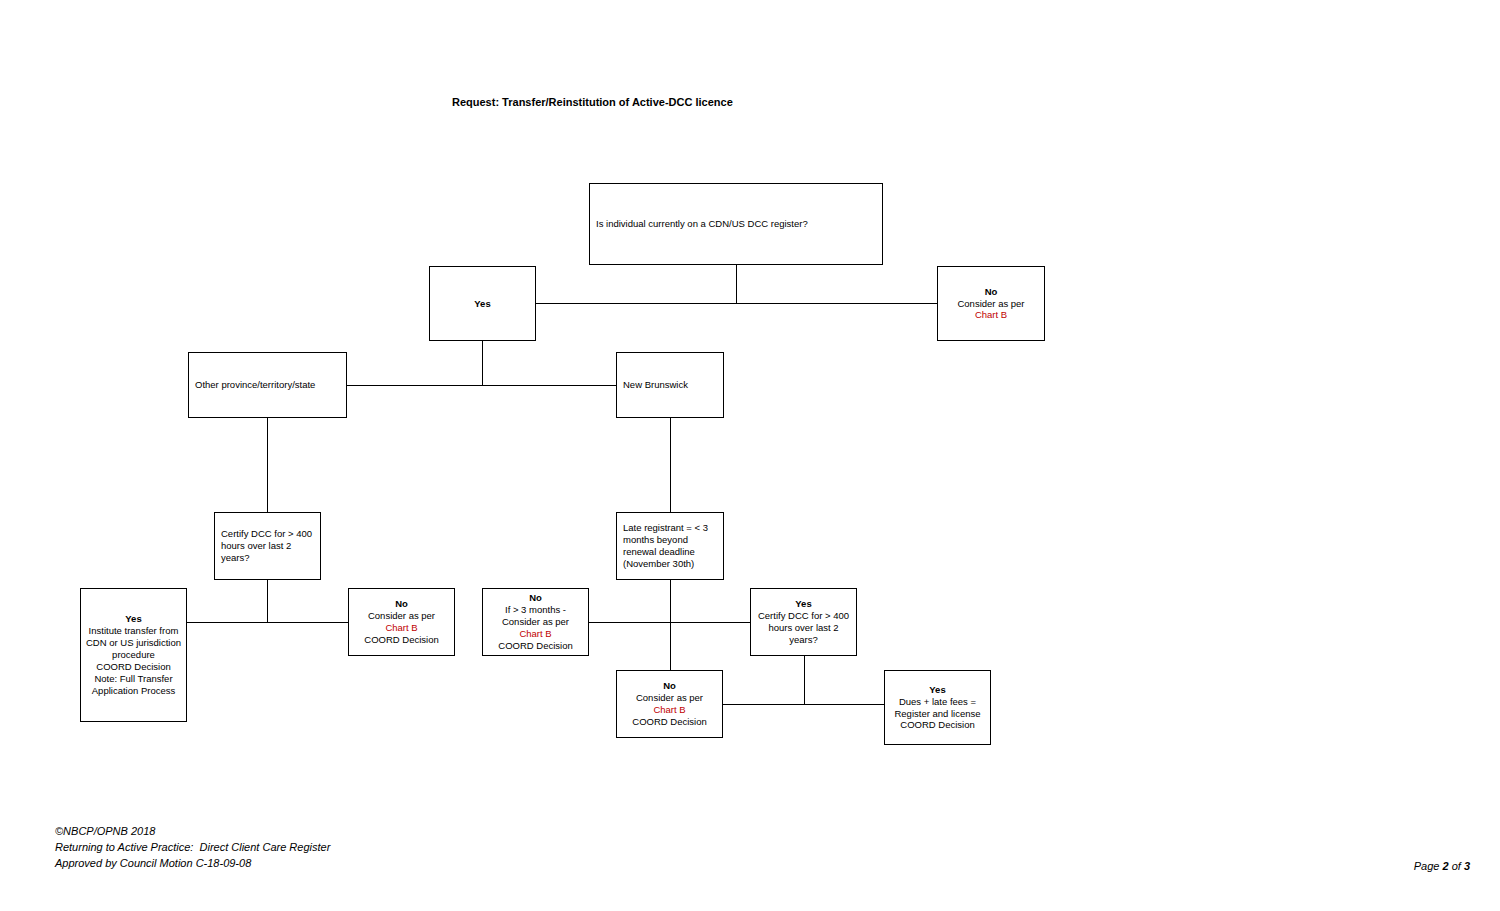Request: Transfer/Reinstitution of Active-DCC licence
Is individual currently on a CDN/US DCC register?
Yes
No
Consider as per
Chart B
Other province/territory/state
New Brunswick
Certify DCC for > 400 hours over last 2 years?
Late registrant = < 3 months beyond renewal deadline (November 30th)
Yes
Institute transfer from CDN or US jurisdiction procedure
COORD Decision
Note: Full Transfer Application Process
No
Consider as per
Chart B
COORD Decision
No
If > 3 months -
Consider as per
Chart B
COORD Decision
Yes
Certify DCC for > 400 hours over last 2 years?
No
Consider as per
Chart B
COORD Decision
Yes
Dues + late fees = Register and license
COORD Decision
©NBCP/OPNB 2018
Returning to Active Practice: Direct Client Care Register
Approved by Council Motion C-18-09-08
Page 2 of 3